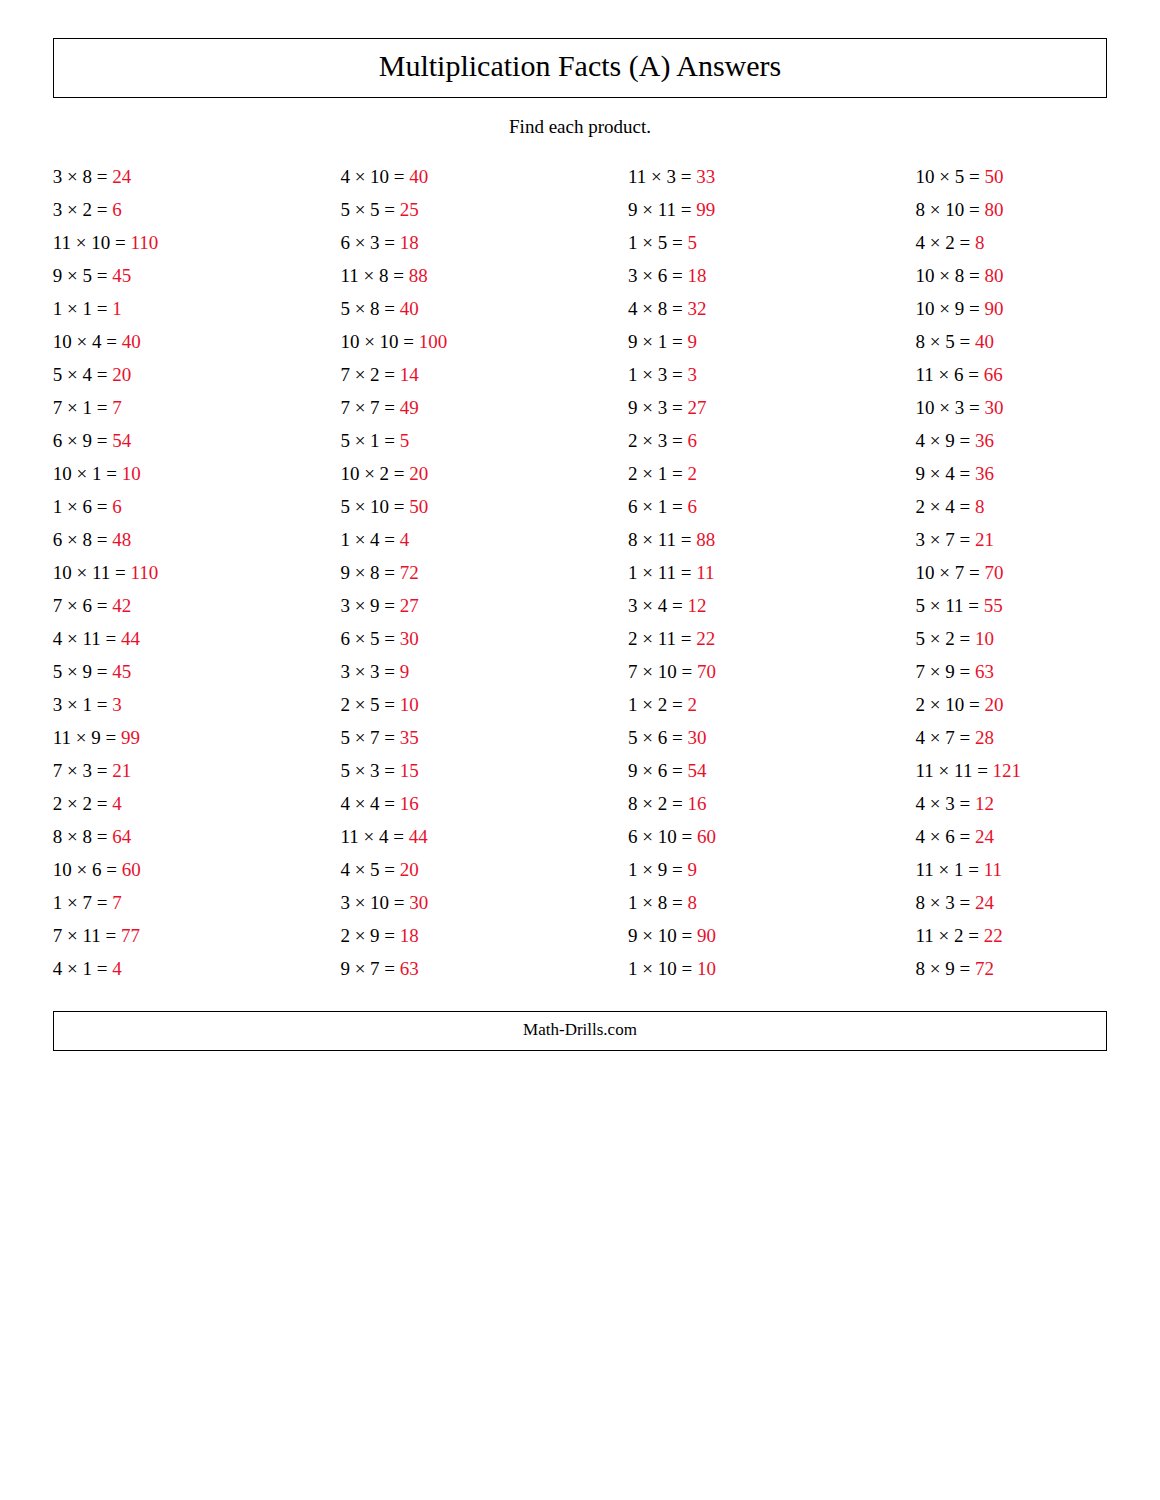Multiplication Facts (A) Answers
Find each product.
| 3 × 8 = 24 | 4 × 10 = 40 | 11 × 3 = 33 | 10 × 5 = 50 |
| 3 × 2 = 6 | 5 × 5 = 25 | 9 × 11 = 99 | 8 × 10 = 80 |
| 11 × 10 = 110 | 6 × 3 = 18 | 1 × 5 = 5 | 4 × 2 = 8 |
| 9 × 5 = 45 | 11 × 8 = 88 | 3 × 6 = 18 | 10 × 8 = 80 |
| 1 × 1 = 1 | 5 × 8 = 40 | 4 × 8 = 32 | 10 × 9 = 90 |
| 10 × 4 = 40 | 10 × 10 = 100 | 9 × 1 = 9 | 8 × 5 = 40 |
| 5 × 4 = 20 | 7 × 2 = 14 | 1 × 3 = 3 | 11 × 6 = 66 |
| 7 × 1 = 7 | 7 × 7 = 49 | 9 × 3 = 27 | 10 × 3 = 30 |
| 6 × 9 = 54 | 5 × 1 = 5 | 2 × 3 = 6 | 4 × 9 = 36 |
| 10 × 1 = 10 | 10 × 2 = 20 | 2 × 1 = 2 | 9 × 4 = 36 |
| 1 × 6 = 6 | 5 × 10 = 50 | 6 × 1 = 6 | 2 × 4 = 8 |
| 6 × 8 = 48 | 1 × 4 = 4 | 8 × 11 = 88 | 3 × 7 = 21 |
| 10 × 11 = 110 | 9 × 8 = 72 | 1 × 11 = 11 | 10 × 7 = 70 |
| 7 × 6 = 42 | 3 × 9 = 27 | 3 × 4 = 12 | 5 × 11 = 55 |
| 4 × 11 = 44 | 6 × 5 = 30 | 2 × 11 = 22 | 5 × 2 = 10 |
| 5 × 9 = 45 | 3 × 3 = 9 | 7 × 10 = 70 | 7 × 9 = 63 |
| 3 × 1 = 3 | 2 × 5 = 10 | 1 × 2 = 2 | 2 × 10 = 20 |
| 11 × 9 = 99 | 5 × 7 = 35 | 5 × 6 = 30 | 4 × 7 = 28 |
| 7 × 3 = 21 | 5 × 3 = 15 | 9 × 6 = 54 | 11 × 11 = 121 |
| 2 × 2 = 4 | 4 × 4 = 16 | 8 × 2 = 16 | 4 × 3 = 12 |
| 8 × 8 = 64 | 11 × 4 = 44 | 6 × 10 = 60 | 4 × 6 = 24 |
| 10 × 6 = 60 | 4 × 5 = 20 | 1 × 9 = 9 | 11 × 1 = 11 |
| 1 × 7 = 7 | 3 × 10 = 30 | 1 × 8 = 8 | 8 × 3 = 24 |
| 7 × 11 = 77 | 2 × 9 = 18 | 9 × 10 = 90 | 11 × 2 = 22 |
| 4 × 1 = 4 | 9 × 7 = 63 | 1 × 10 = 10 | 8 × 9 = 72 |
Math-Drills.com